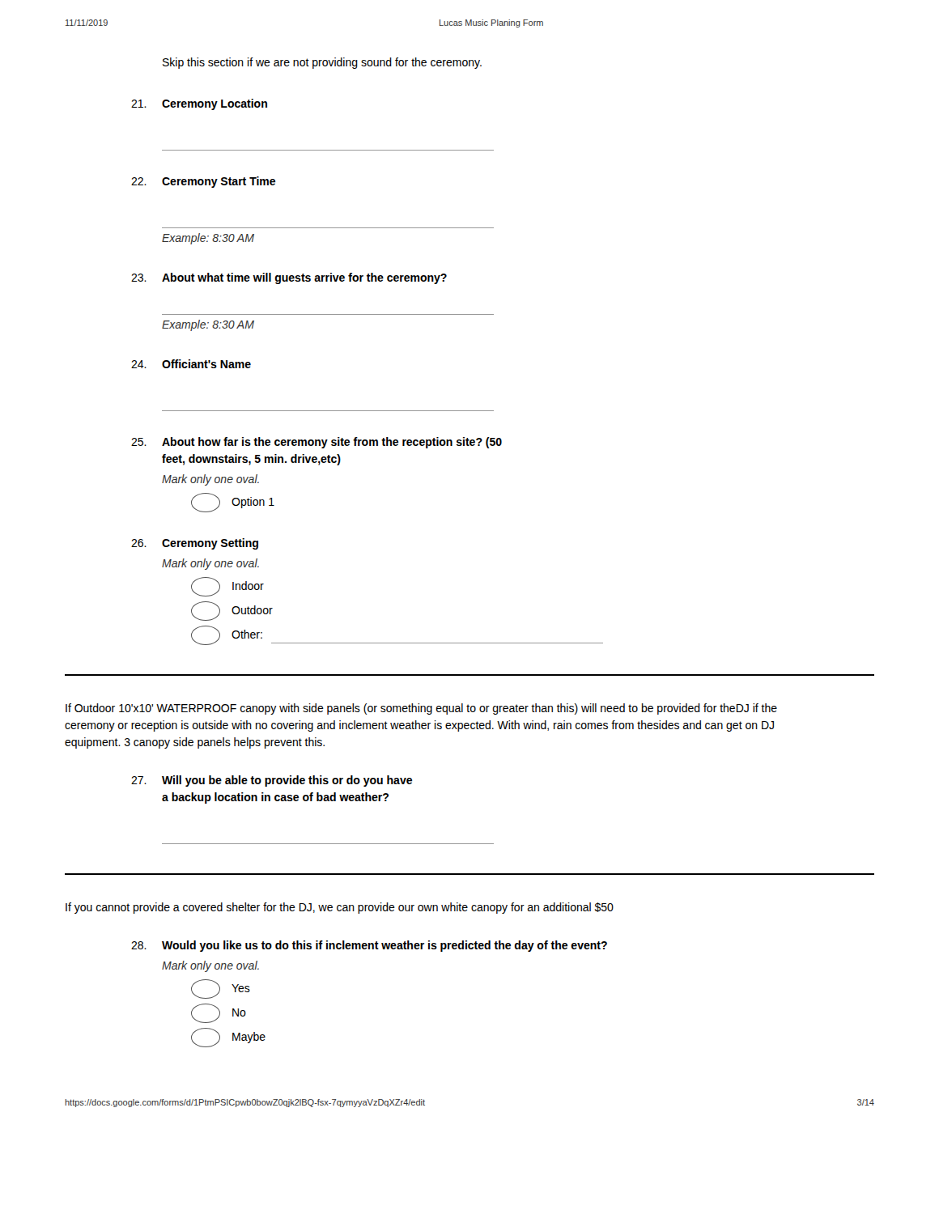11/11/2019
Lucas Music Planing Form
Skip this section if we are not providing sound for the ceremony.
21.
Ceremony Location
22.
Ceremony Start Time
Example: 8:30 AM
23.
About what time will guests arrive for the ceremony?
Example: 8:30 AM
24.
Officiant's Name
25.
About how far is the ceremony site from the reception site? (50 feet, downstairs, 5 min. drive,etc)
Mark only one oval.
Option 1
26.
Ceremony Setting
Mark only one oval.
Indoor
Outdoor
Other:
If Outdoor 10'x10' WATERPROOF canopy with side panels (or something equal to or greater than this) will need to be provided for theDJ if the ceremony or reception is outside with no covering and inclement weather is expected. With wind, rain comes from thesides and can get on DJ equipment. 3 canopy side panels helps prevent this.
27.
Will you be able to provide this or do you have
a backup location in case of bad weather?
If you cannot provide a covered shelter for the DJ, we can provide our own white canopy for an additional $50
28.
Would you like us to do this if inclement weather is predicted the day of the event?
Mark only one oval.
Yes
No
Maybe
https://docs.google.com/forms/d/1PtmPSICpwb0bowZ0qjk2lBQ-fsx-7qymyyaVzDqXZr4/edit
3/14